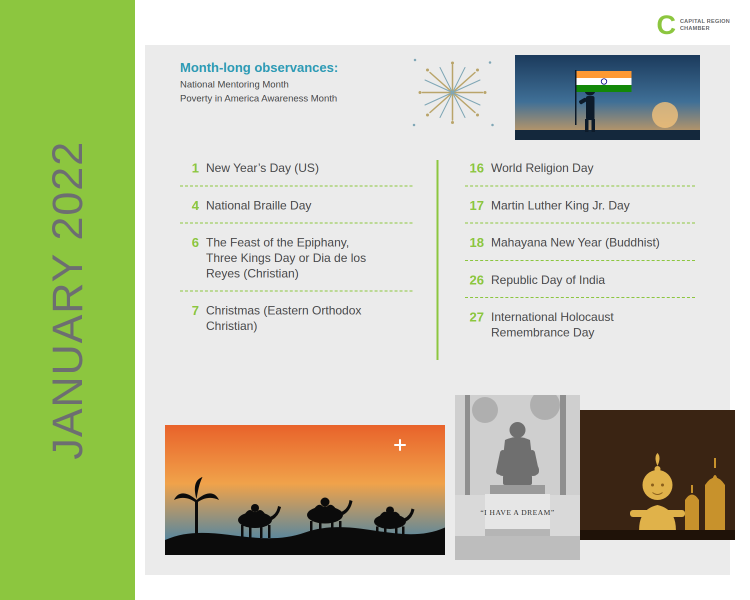JANUARY 2022
C
Capital Region
Chamber
Month-long observances:
National Mentoring Month
Poverty in America Awareness Month
1
New Year’s Day (US)
4
National Braille Day
6
The Feast of the Epiphany,
Three Kings Day or Dia de los
Reyes (Christian)
7
Christmas (Eastern Orthodox
Christian)
16
World Religion Day
17
Martin Luther King Jr. Day
18
Mahayana New Year (Buddhist)
26
Republic Day of India
27
International Holocaust
Remembrance Day
“I HAVE A DREAM”